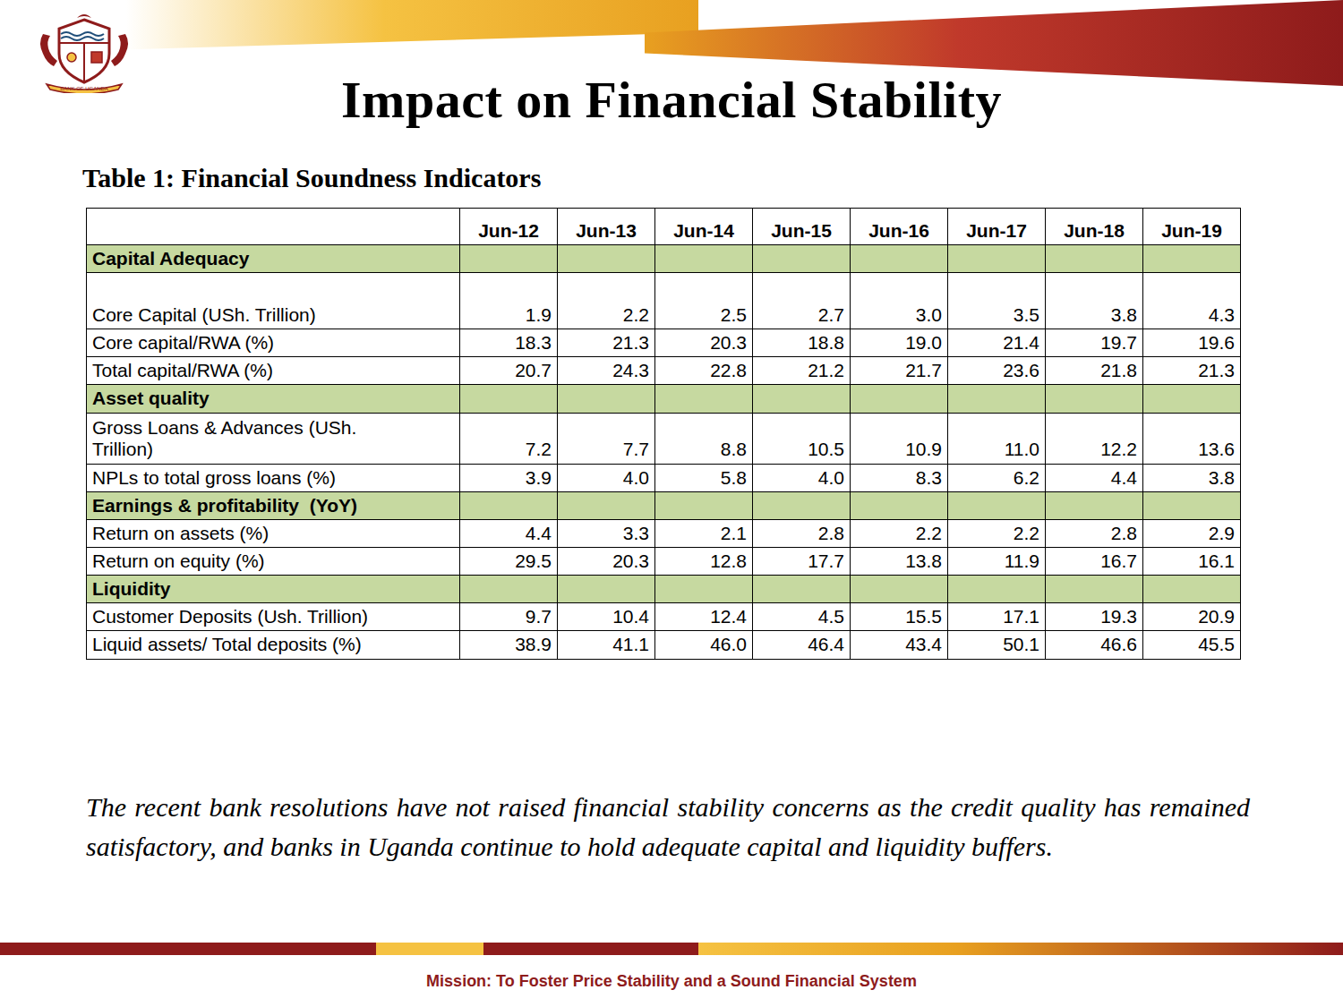BANK OF UGANDA
Impact on Financial Stability
Table 1: Financial Soundness Indicators
| | Jun-12 | Jun-13 | Jun-14 | Jun-15 | Jun-16 | Jun-17 | Jun-18 | Jun-19 |
| --- | --- | --- | --- | --- | --- | --- | --- | --- |
| Capital Adequacy | | | | | | | | |
| Core Capital (USh. Trillion) | 1.9 | 2.2 | 2.5 | 2.7 | 3.0 | 3.5 | 3.8 | 4.3 |
| Core capital/RWA (%) | 18.3 | 21.3 | 20.3 | 18.8 | 19.0 | 21.4 | 19.7 | 19.6 |
| Total capital/RWA (%) | 20.7 | 24.3 | 22.8 | 21.2 | 21.7 | 23.6 | 21.8 | 21.3 |
| Asset quality | | | | | | | | |
| Gross Loans & Advances (USh. Trillion) | 7.2 | 7.7 | 8.8 | 10.5 | 10.9 | 11.0 | 12.2 | 13.6 |
| NPLs to total gross loans (%) | 3.9 | 4.0 | 5.8 | 4.0 | 8.3 | 6.2 | 4.4 | 3.8 |
| Earnings & profitability (YoY) | | | | | | | | |
| Return on assets (%) | 4.4 | 3.3 | 2.1 | 2.8 | 2.2 | 2.2 | 2.8 | 2.9 |
| Return on equity (%) | 29.5 | 20.3 | 12.8 | 17.7 | 13.8 | 11.9 | 16.7 | 16.1 |
| Liquidity | | | | | | | | |
| Customer Deposits (Ush. Trillion) | 9.7 | 10.4 | 12.4 | 4.5 | 15.5 | 17.1 | 19.3 | 20.9 |
| Liquid assets/ Total deposits (%) | 38.9 | 41.1 | 46.0 | 46.4 | 43.4 | 50.1 | 46.6 | 45.5 |
The recent bank resolutions have not raised financial stability concerns as the credit quality has remained satisfactory, and banks in Uganda continue to hold adequate capital and liquidity buffers.
Mission: To Foster Price Stability and a Sound Financial System